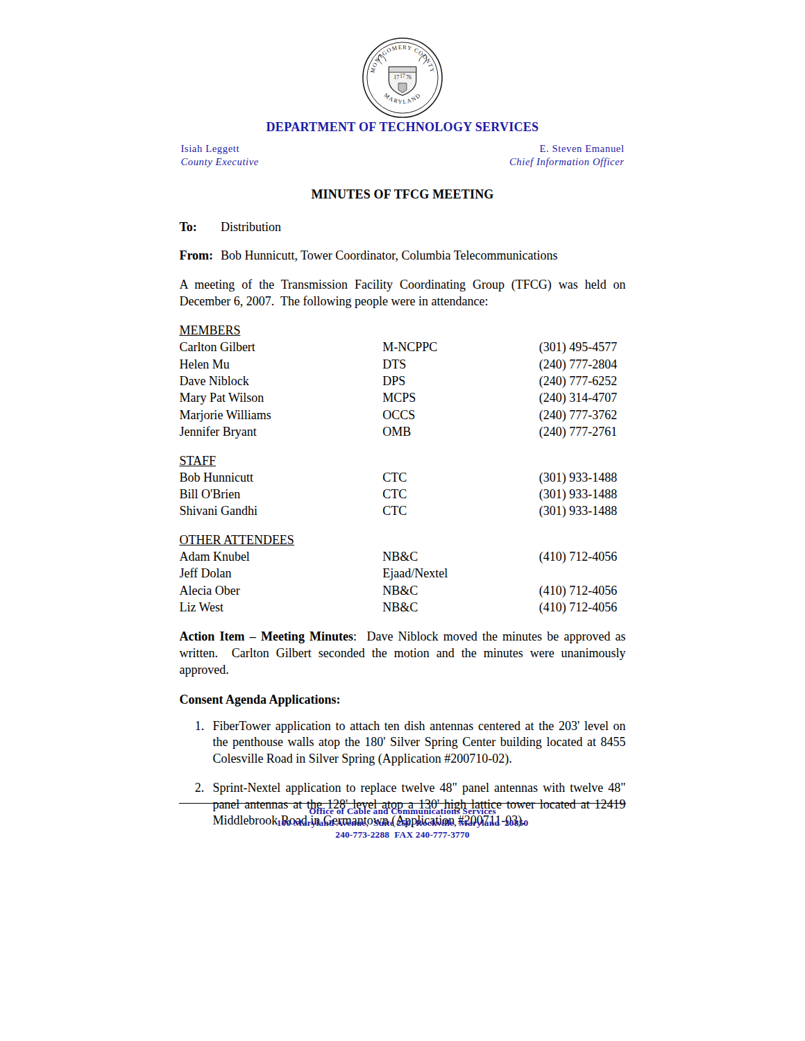MONTGOMERY COUNTY MARYLAND 17 17 76
DEPARTMENT OF TECHNOLOGY SERVICES
| Isiah Leggett | E. Steven Emanuel |
| County Executive | Chief Information Officer |
MINUTES OF TFCG MEETING
To: Distribution
From: Bob Hunnicutt, Tower Coordinator, Columbia Telecommunications
A meeting of the Transmission Facility Coordinating Group (TFCG) was held on December 6, 2007. The following people were in attendance:
MEMBERS
| Carlton Gilbert | M-NCPPC | (301) 495-4577 |
| Helen Mu | DTS | (240) 777-2804 |
| Dave Niblock | DPS | (240) 777-6252 |
| Mary Pat Wilson | MCPS | (240) 314-4707 |
| Marjorie Williams | OCCS | (240) 777-3762 |
| Jennifer Bryant | OMB | (240) 777-2761 |
STAFF
| Bob Hunnicutt | CTC | (301) 933-1488 |
| Bill O'Brien | CTC | (301) 933-1488 |
| Shivani Gandhi | CTC | (301) 933-1488 |
OTHER ATTENDEES
| Adam Knubel | NB&C | (410) 712-4056 |
| Jeff Dolan | Ejaad/Nextel | |
| Alecia Ober | NB&C | (410) 712-4056 |
| Liz West | NB&C | (410) 712-4056 |
Action Item – Meeting Minutes: Dave Niblock moved the minutes be approved as written. Carlton Gilbert seconded the motion and the minutes were unanimously approved.
Consent Agenda Applications:
FiberTower application to attach ten dish antennas centered at the 203' level on the penthouse walls atop the 180' Silver Spring Center building located at 8455 Colesville Road in Silver Spring (Application #200710-02).
Sprint-Nextel application to replace twelve 48" panel antennas with twelve 48" panel antennas at the 128' level atop a 130' high lattice tower located at 12419 Middlebrook Road in Germantown (Application #200711-03).
Office of Cable and Communications Services
100 Maryland Avenue, Suite 250, Rockville, Maryland 20850
240-773-2288 FAX 240-777-3770